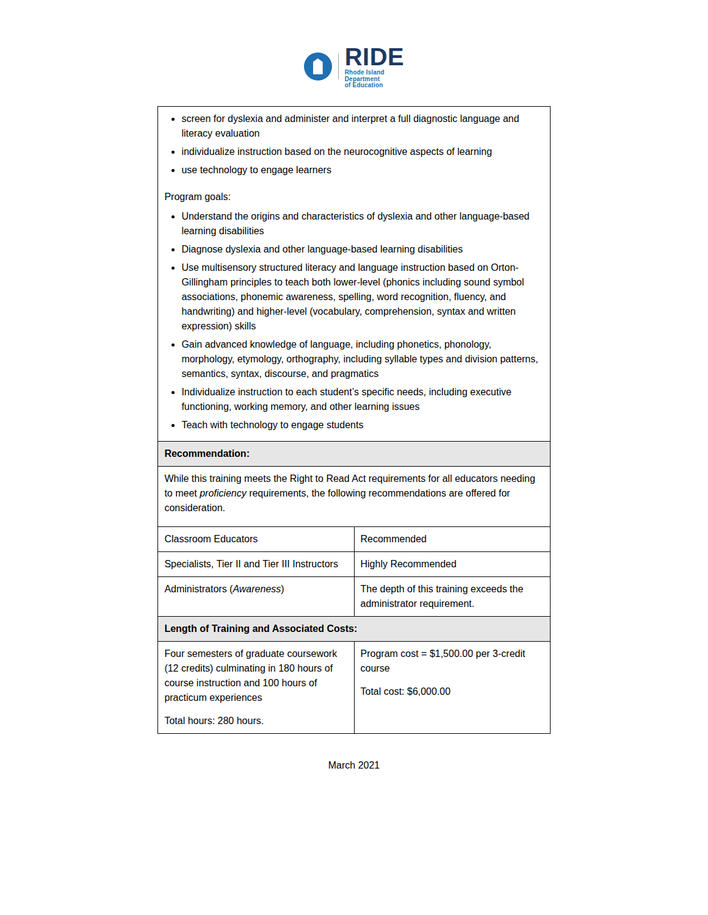RIDE
Rhode Island
Department
of Education
| screen for dyslexia and administer and interpret a full diagnostic language and literacy evaluation individualize instruction based on the neurocognitive aspects of learning use technology to engage learners Program goals: Understand the origins and characteristics of dyslexia and other language-based learning disabilities Diagnose dyslexia and other language-based learning disabilities Use multisensory structured literacy and language instruction based on Orton-Gillingham principles to teach both lower-level (phonics including sound symbol associations, phonemic awareness, spelling, word recognition, fluency, and handwriting) and higher-level (vocabulary, comprehension, syntax and written expression) skills Gain advanced knowledge of language, including phonetics, phonology, morphology, etymology, orthography, including syllable types and division patterns, semantics, syntax, discourse, and pragmatics Individualize instruction to each student’s specific needs, including executive functioning, working memory, and other learning issues Teach with technology to engage students |
| Recommendation: |
| While this training meets the Right to Read Act requirements for all educators needing to meet proficiency requirements, the following recommendations are offered for consideration. |
| Classroom Educators | Recommended |
| Specialists, Tier II and Tier III Instructors | Highly Recommended |
| Administrators ( Awareness ) | The depth of this training exceeds the administrator requirement. |
| Length of Training and Associated Costs: |
| Four semesters of graduate coursework (12 credits) culminating in 180 hours of course instruction and 100 hours of practicum experiences Total hours: 280 hours. | Program cost = $1,500.00 per 3-credit course Total cost: $6,000.00 |
March 2021